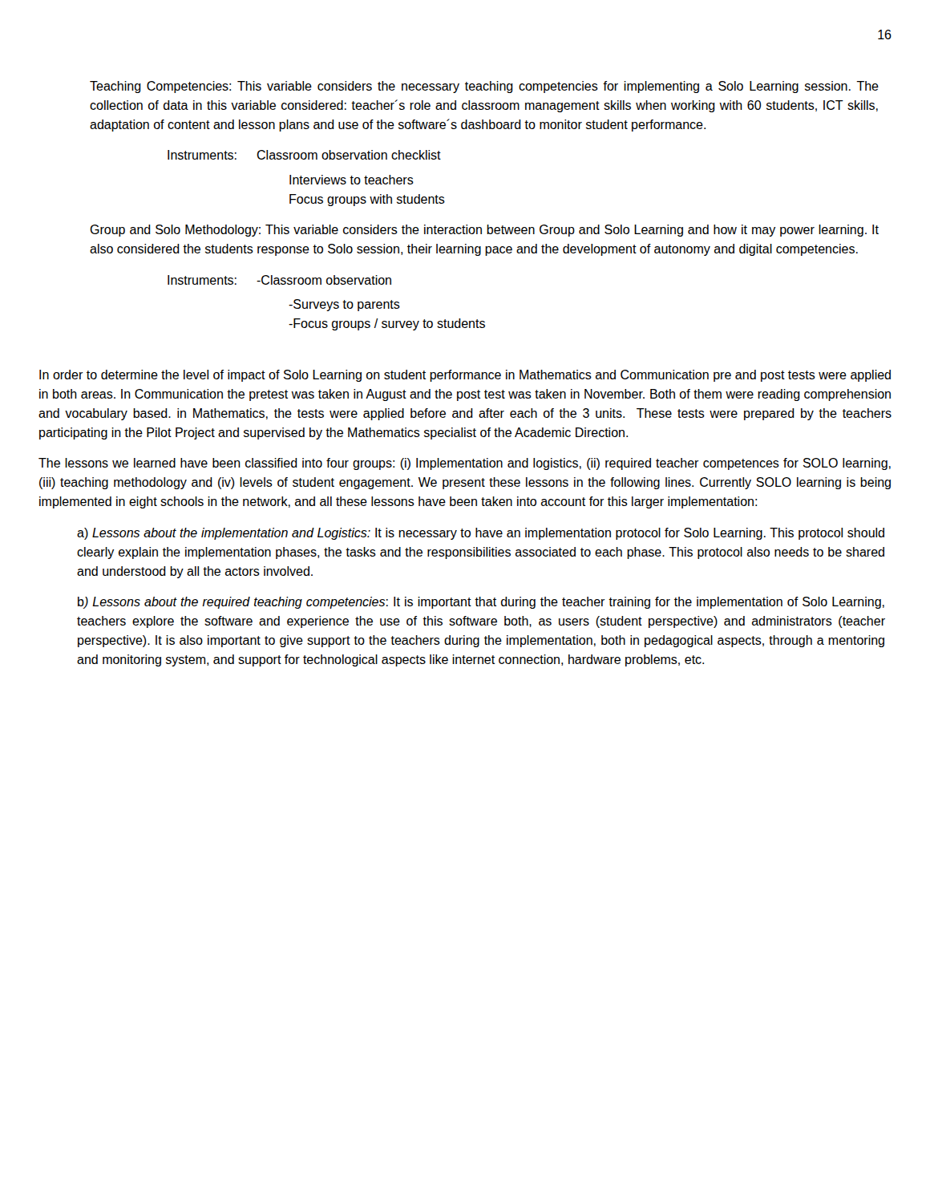16
Teaching Competencies: This variable considers the necessary teaching competencies for implementing a Solo Learning session. The collection of data in this variable considered: teacher´s role and classroom management skills when working with 60 students, ICT skills, adaptation of content and lesson plans and use of the software´s dashboard to monitor student performance.
Instruments:
Classroom observation checklist
Interviews to teachers
Focus groups with students
Group and Solo Methodology: This variable considers the interaction between Group and Solo Learning and how it may power learning. It also considered the students response to Solo session, their learning pace and the development of autonomy and digital competencies.
Instruments:
-Classroom observation
-Surveys to parents
-Focus groups / survey to students
In order to determine the level of impact of Solo Learning on student performance in Mathematics and Communication pre and post tests were applied in both areas. In Communication the pretest was taken in August and the post test was taken in November. Both of them were reading comprehension and vocabulary based. in Mathematics, the tests were applied before and after each of the 3 units. These tests were prepared by the teachers participating in the Pilot Project and supervised by the Mathematics specialist of the Academic Direction.
The lessons we learned have been classified into four groups: (i) Implementation and logistics, (ii) required teacher competences for SOLO learning, (iii) teaching methodology and (iv) levels of student engagement. We present these lessons in the following lines. Currently SOLO learning is being implemented in eight schools in the network, and all these lessons have been taken into account for this larger implementation:
a) Lessons about the implementation and Logistics: It is necessary to have an implementation protocol for Solo Learning. This protocol should clearly explain the implementation phases, the tasks and the responsibilities associated to each phase. This protocol also needs to be shared and understood by all the actors involved.
b) Lessons about the required teaching competencies: It is important that during the teacher training for the implementation of Solo Learning, teachers explore the software and experience the use of this software both, as users (student perspective) and administrators (teacher perspective). It is also important to give support to the teachers during the implementation, both in pedagogical aspects, through a mentoring and monitoring system, and support for technological aspects like internet connection, hardware problems, etc.